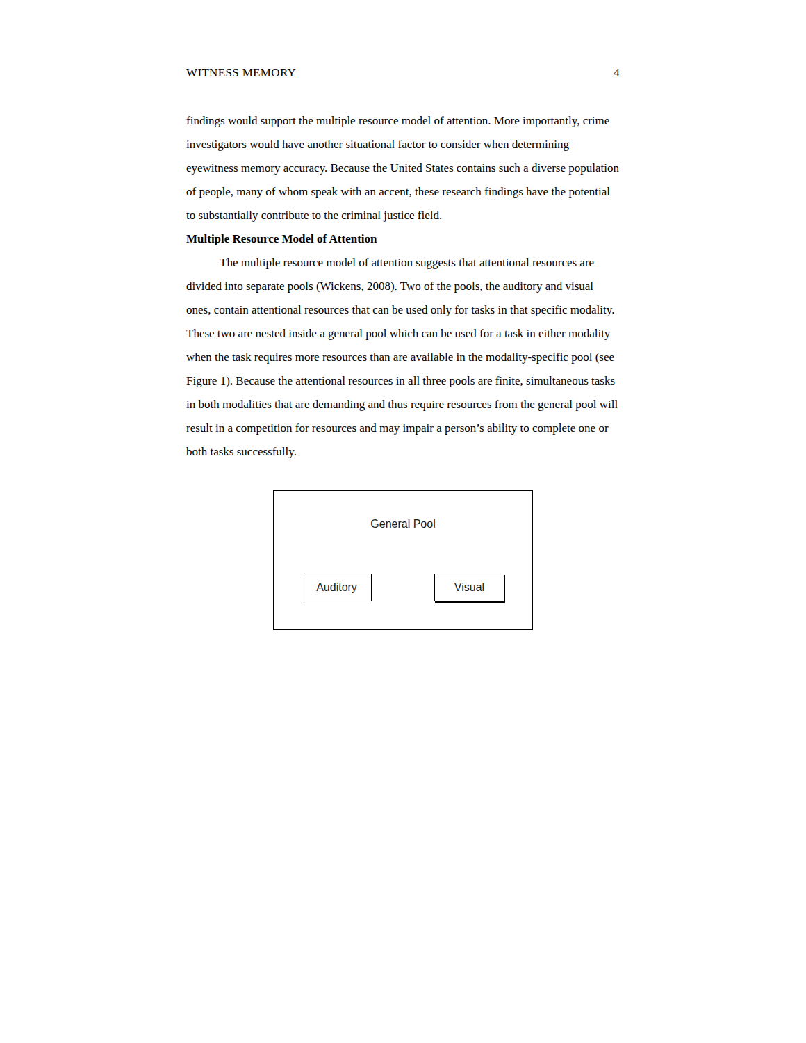Witness Memory 4
findings would support the multiple resource model of attention. More importantly, crime investigators would have another situational factor to consider when determining eyewitness memory accuracy. Because the United States contains such a diverse population of people, many of whom speak with an accent, these research findings have the potential to substantially contribute to the criminal justice field.
Multiple Resource Model of Attention
The multiple resource model of attention suggests that attentional resources are divided into separate pools (Wickens, 2008). Two of the pools, the auditory and visual ones, contain attentional resources that can be used only for tasks in that specific modality. These two are nested inside a general pool which can be used for a task in either modality when the task requires more resources than are available in the modality-specific pool (see Figure 1). Because the attentional resources in all three pools are finite, simultaneous tasks in both modalities that are demanding and thus require resources from the general pool will result in a competition for resources and may impair a person’s ability to complete one or both tasks successfully.
General Pool
Auditory
Visual